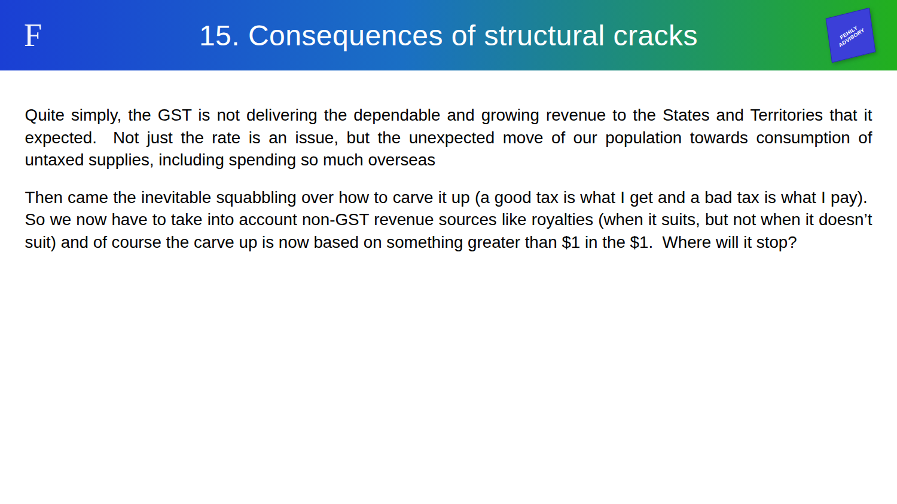F
15. Consequences of structural cracks
FEHILY
ADVISORY
Quite simply, the GST is not delivering the dependable and growing revenue to the States and Territories that it expected. Not just the rate is an issue, but the unexpected move of our population towards consumption of untaxed supplies, including spending so much overseas
Then came the inevitable squabbling over how to carve it up (a good tax is what I get and a bad tax is what I pay). So we now have to take into account non-GST revenue sources like royalties (when it suits, but not when it doesn’t suit) and of course the carve up is now based on something greater than $1 in the $1. Where will it stop?